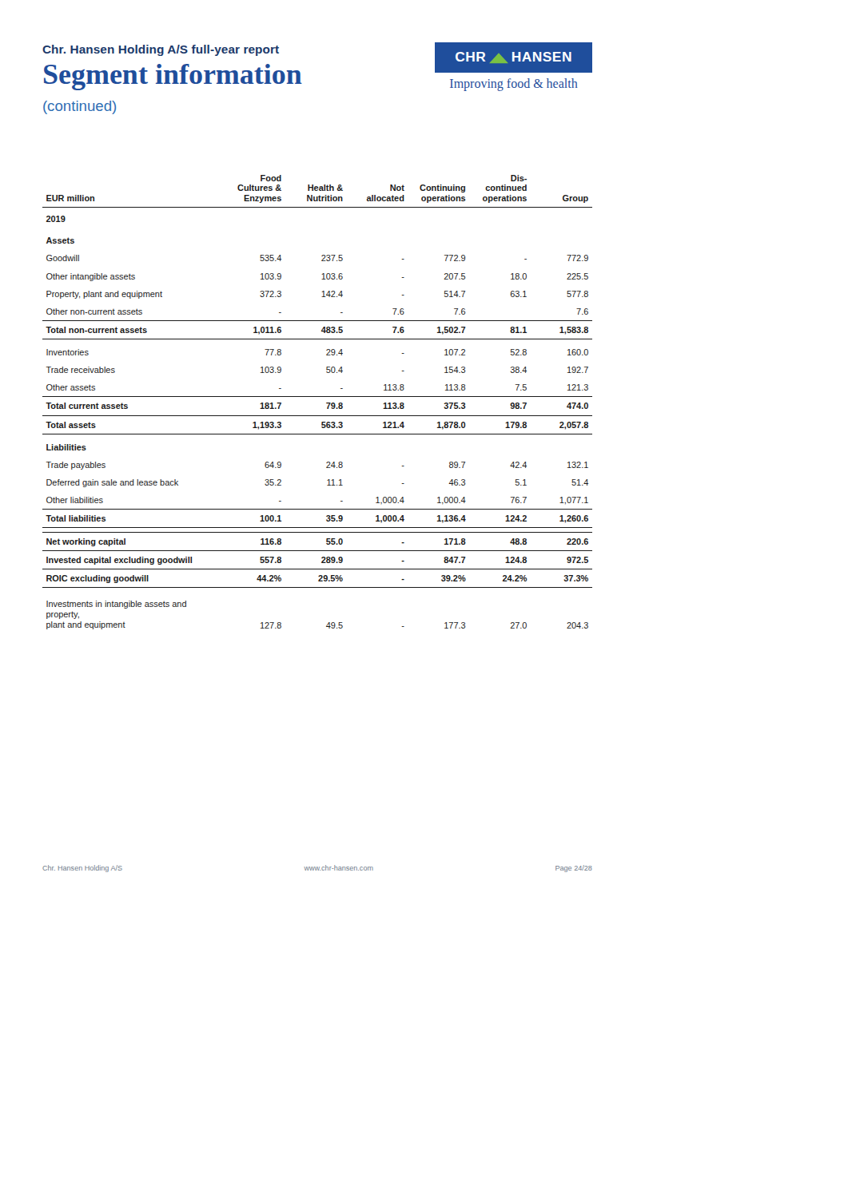Chr. Hansen Holding A/S full-year report
Segment information
(continued)
CHR HANSEN
Improving food & health
| EUR million | Food Cultures & Enzymes | Health & Nutrition | Not allocated | Continuing operations | Dis- continued operations | Group |
| --- | --- | --- | --- | --- | --- | --- |
| 2019 | | | | | | |
| Assets | | | | | | |
| Goodwill | 535.4 | 237.5 | - | 772.9 | - | 772.9 |
| Other intangible assets | 103.9 | 103.6 | - | 207.5 | 18.0 | 225.5 |
| Property, plant and equipment | 372.3 | 142.4 | - | 514.7 | 63.1 | 577.8 |
| Other non-current assets | - | - | 7.6 | 7.6 | | 7.6 |
| Total non-current assets | 1,011.6 | 483.5 | 7.6 | 1,502.7 | 81.1 | 1,583.8 |
| Inventories | 77.8 | 29.4 | - | 107.2 | 52.8 | 160.0 |
| Trade receivables | 103.9 | 50.4 | - | 154.3 | 38.4 | 192.7 |
| Other assets | - | - | 113.8 | 113.8 | 7.5 | 121.3 |
| Total current assets | 181.7 | 79.8 | 113.8 | 375.3 | 98.7 | 474.0 |
| Total assets | 1,193.3 | 563.3 | 121.4 | 1,878.0 | 179.8 | 2,057.8 |
| Liabilities | | | | | | |
| Trade payables | 64.9 | 24.8 | - | 89.7 | 42.4 | 132.1 |
| Deferred gain sale and lease back | 35.2 | 11.1 | - | 46.3 | 5.1 | 51.4 |
| Other liabilities | - | - | 1,000.4 | 1,000.4 | 76.7 | 1,077.1 |
| Total liabilities | 100.1 | 35.9 | 1,000.4 | 1,136.4 | 124.2 | 1,260.6 |
| Net working capital | 116.8 | 55.0 | - | 171.8 | 48.8 | 220.6 |
| Invested capital excluding goodwill | 557.8 | 289.9 | - | 847.7 | 124.8 | 972.5 |
| ROIC excluding goodwill | 44.2% | 29.5% | - | 39.2% | 24.2% | 37.3% |
| Investments in intangible assets and property, plant and equipment | 127.8 | 49.5 | - | 177.3 | 27.0 | 204.3 |
Chr. Hansen Holding A/S
www.chr-hansen.com
Page 24/28